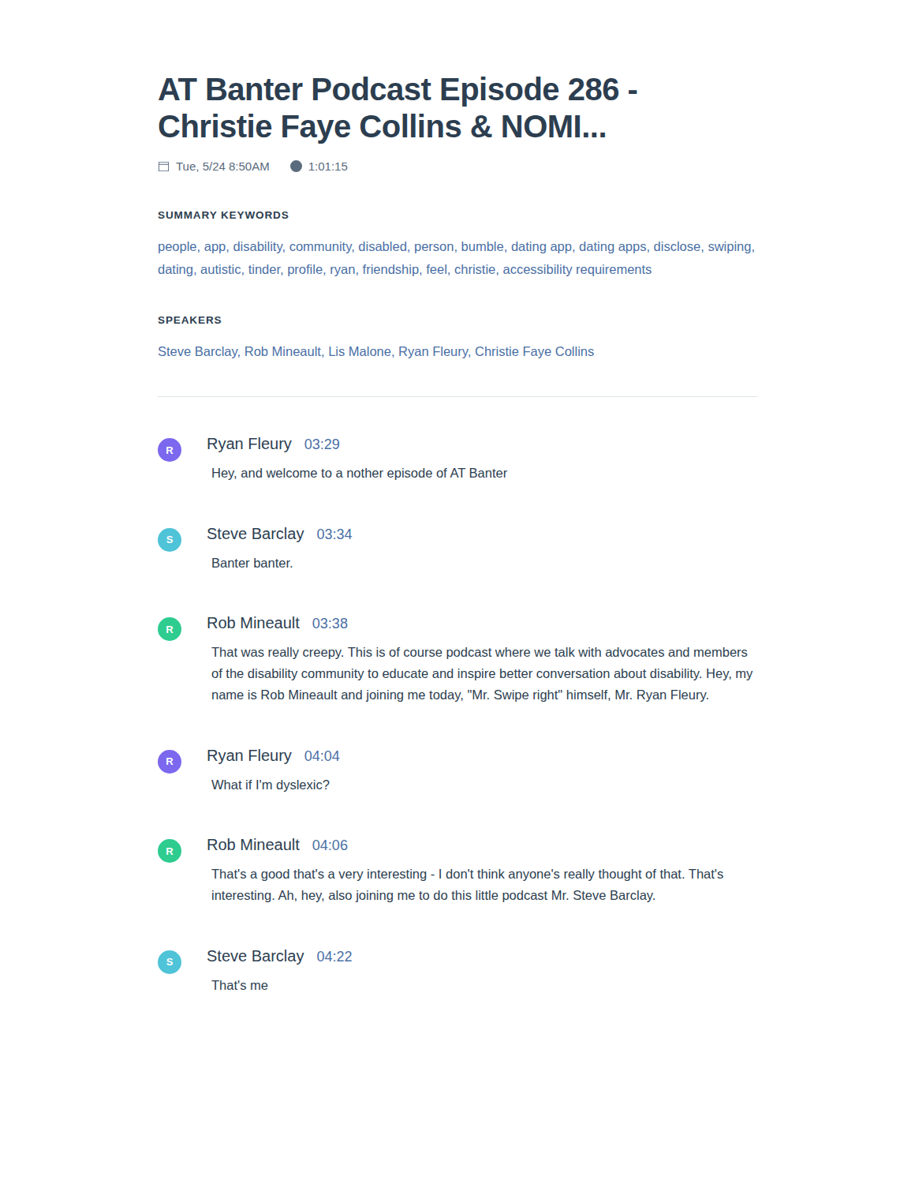AT Banter Podcast Episode 286 - Christie Faye Collins & NOMI...
Tue, 5/24 8:50AM 1:01:15
Summary Keywords
people, app, disability, community, disabled, person, bumble, dating app, dating apps, disclose, swiping, dating, autistic, tinder, profile, ryan, friendship, feel, christie, accessibility requirements
Speakers
Steve Barclay, Rob Mineault, Lis Malone, Ryan Fleury, Christie Faye Collins
R
Ryan Fleury 03:29
Hey, and welcome to a nother episode of AT Banter
S
Steve Barclay 03:34
Banter banter.
R
Rob Mineault 03:38
That was really creepy. This is of course podcast where we talk with advocates and members of the disability community to educate and inspire better conversation about disability. Hey, my name is Rob Mineault and joining me today, "Mr. Swipe right" himself, Mr. Ryan Fleury.
R
Ryan Fleury 04:04
What if I'm dyslexic?
R
Rob Mineault 04:06
That's a good that's a very interesting - I don't think anyone's really thought of that. That's interesting. Ah, hey, also joining me to do this little podcast Mr. Steve Barclay.
S
Steve Barclay 04:22
That's me